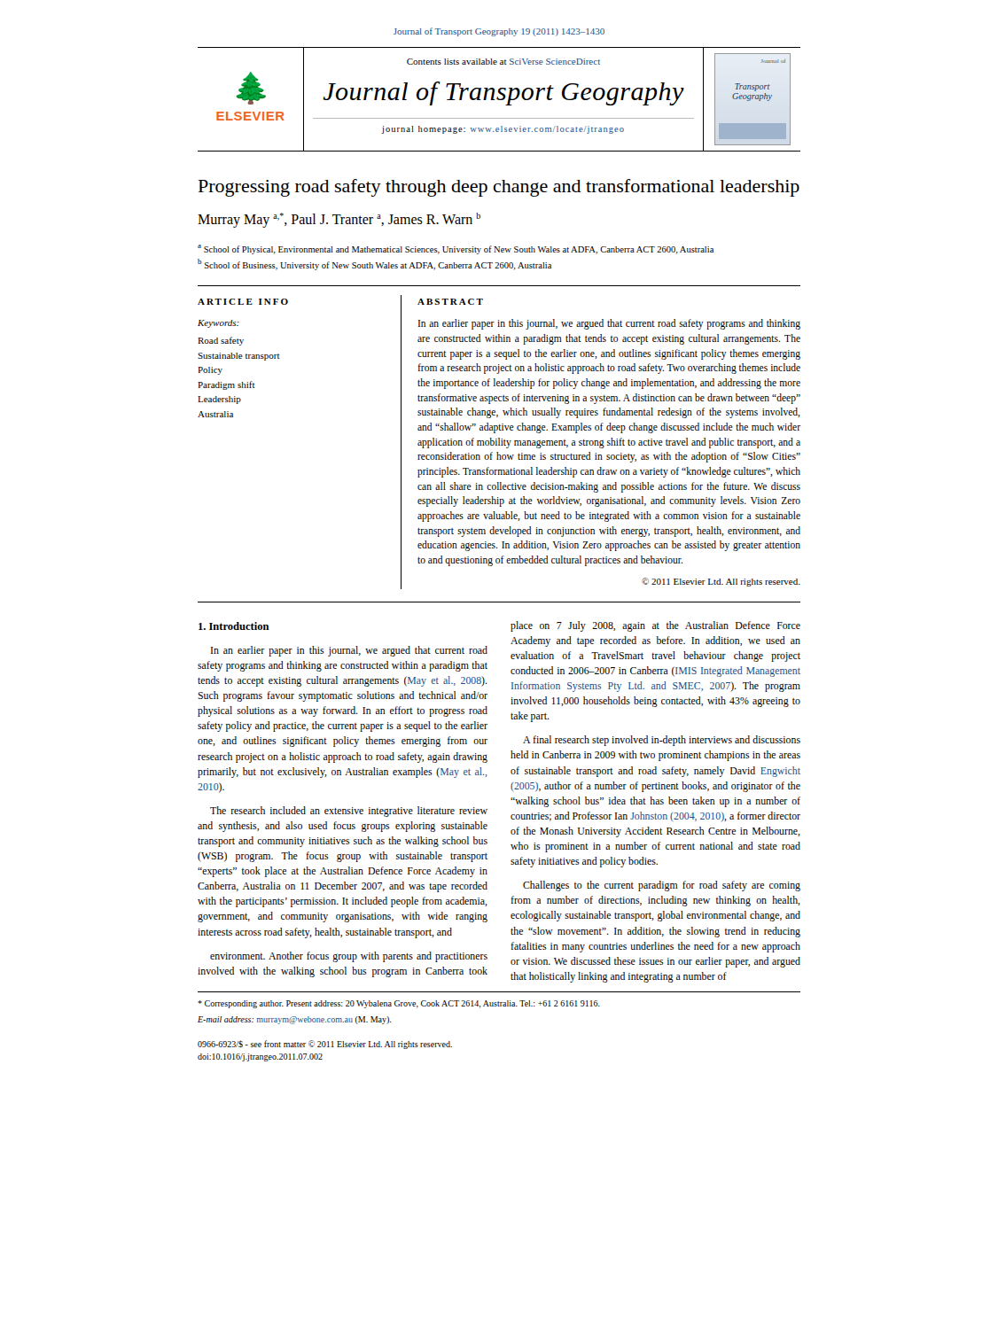Journal of Transport Geography 19 (2011) 1423–1430
🌲
ELSEVIER
Contents lists available at SciVerse ScienceDirect
Journal of Transport Geography
journal homepage: www.elsevier.com/locate/jtrangeo
Journal of
Transport
Geography
Progressing road safety through deep change and transformational leadership
Murray May a,*, Paul J. Tranter a, James R. Warn b
a School of Physical, Environmental and Mathematical Sciences, University of New South Wales at ADFA, Canberra ACT 2600, Australia
b School of Business, University of New South Wales at ADFA, Canberra ACT 2600, Australia
Article info
Keywords:
Road safety
Sustainable transport
Policy
Paradigm shift
Leadership
Australia
Abstract
In an earlier paper in this journal, we argued that current road safety programs and thinking are constructed within a paradigm that tends to accept existing cultural arrangements. The current paper is a sequel to the earlier one, and outlines significant policy themes emerging from a research project on a holistic approach to road safety. Two overarching themes include the importance of leadership for policy change and implementation, and addressing the more transformative aspects of intervening in a system. A distinction can be drawn between “deep” sustainable change, which usually requires fundamental redesign of the systems involved, and “shallow” adaptive change. Examples of deep change discussed include the much wider application of mobility management, a strong shift to active travel and public transport, and a reconsideration of how time is structured in society, as with the adoption of “Slow Cities” principles. Transformational leadership can draw on a variety of “knowledge cultures”, which can all share in collective decision-making and possible actions for the future. We discuss especially leadership at the worldview, organisational, and community levels. Vision Zero approaches are valuable, but need to be integrated with a common vision for a sustainable transport system developed in conjunction with energy, transport, health, environment, and education agencies. In addition, Vision Zero approaches can be assisted by greater attention to and questioning of embedded cultural practices and behaviour.
© 2011 Elsevier Ltd. All rights reserved.
1. Introduction
In an earlier paper in this journal, we argued that current road safety programs and thinking are constructed within a paradigm that tends to accept existing cultural arrangements (May et al., 2008). Such programs favour symptomatic solutions and technical and/or physical solutions as a way forward. In an effort to progress road safety policy and practice, the current paper is a sequel to the earlier one, and outlines significant policy themes emerging from our research project on a holistic approach to road safety, again drawing primarily, but not exclusively, on Australian examples (May et al., 2010).
The research included an extensive integrative literature review and synthesis, and also used focus groups exploring sustainable transport and community initiatives such as the walking school bus (WSB) program. The focus group with sustainable transport “experts” took place at the Australian Defence Force Academy in Canberra, Australia on 11 December 2007, and was tape recorded with the participants’ permission. It included people from academia, government, and community organisations, with wide ranging interests across road safety, health, sustainable transport, and
environment. Another focus group with parents and practitioners involved with the walking school bus program in Canberra took place on 7 July 2008, again at the Australian Defence Force Academy and tape recorded as before. In addition, we used an evaluation of a TravelSmart travel behaviour change project conducted in 2006–2007 in Canberra (IMIS Integrated Management Information Systems Pty Ltd. and SMEC, 2007). The program involved 11,000 households being contacted, with 43% agreeing to take part.
A final research step involved in-depth interviews and discussions held in Canberra in 2009 with two prominent champions in the areas of sustainable transport and road safety, namely David Engwicht (2005), author of a number of pertinent books, and originator of the “walking school bus” idea that has been taken up in a number of countries; and Professor Ian Johnston (2004, 2010), a former director of the Monash University Accident Research Centre in Melbourne, who is prominent in a number of current national and state road safety initiatives and policy bodies.
Challenges to the current paradigm for road safety are coming from a number of directions, including new thinking on health, ecologically sustainable transport, global environmental change, and the “slow movement”. In addition, the slowing trend in reducing fatalities in many countries underlines the need for a new approach or vision. We discussed these issues in our earlier paper, and argued that holistically linking and integrating a number of
* Corresponding author. Present address: 20 Wybalena Grove, Cook ACT 2614, Australia. Tel.: +61 2 6161 9116.
E-mail address: murraym@webone.com.au (M. May).
0966-6923/$ - see front matter © 2011 Elsevier Ltd. All rights reserved.
doi:10.1016/j.jtrangeo.2011.07.002